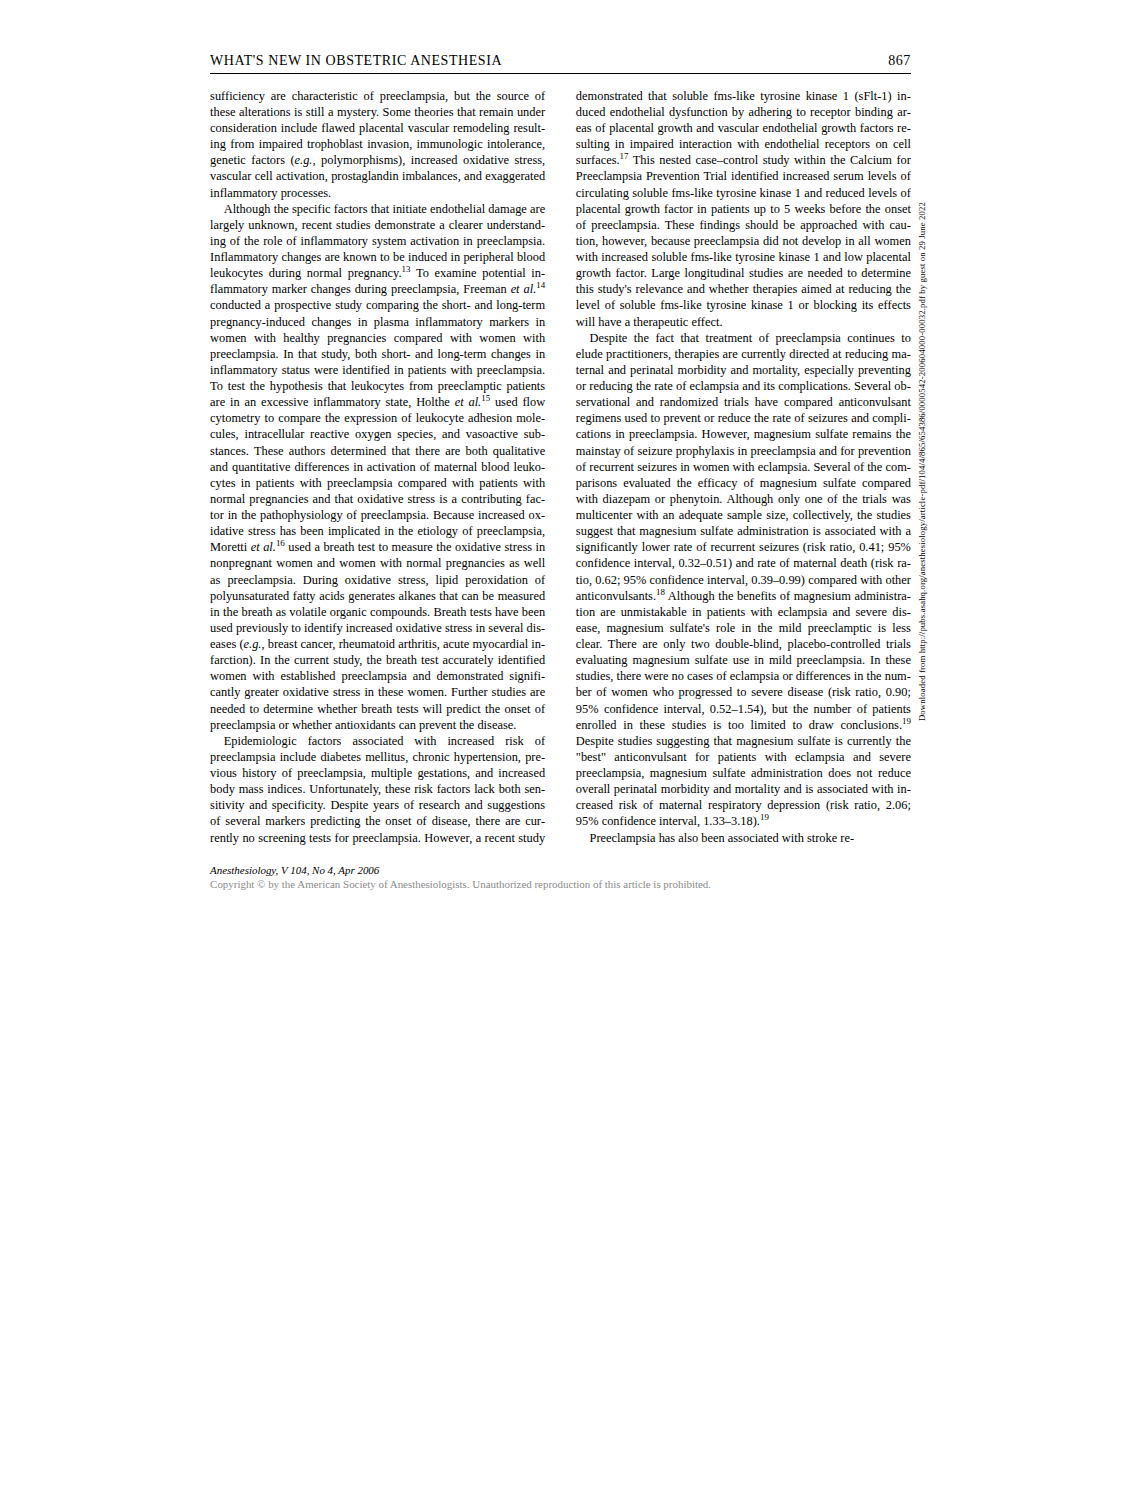What's New in Obstetric Anesthesia 867
Downloaded from http://pubs.asahq.org/anesthesiology/article-pdf/104/4/865/654386/0000542-200604000-00032.pdf by guest on 29 June 2022
sufficiency are characteristic of preeclampsia, but the source of these alterations is still a mystery. Some theories that remain under consideration include flawed placental vascular remodeling resulting from impaired trophoblast invasion, immunologic intolerance, genetic factors (e.g., polymorphisms), increased oxidative stress, vascular cell activation, prostaglandin imbalances, and exaggerated inflammatory processes.
Although the specific factors that initiate endothelial damage are largely unknown, recent studies demonstrate a clearer understanding of the role of inflammatory system activation in preeclampsia. Inflammatory changes are known to be induced in peripheral blood leukocytes during normal pregnancy.13 To examine potential inflammatory marker changes during preeclampsia, Freeman et al.14 conducted a prospective study comparing the short- and long-term pregnancy-induced changes in plasma inflammatory markers in women with healthy pregnancies compared with women with preeclampsia. In that study, both short- and long-term changes in inflammatory status were identified in patients with preeclampsia. To test the hypothesis that leukocytes from preeclamptic patients are in an excessive inflammatory state, Holthe et al.15 used flow cytometry to compare the expression of leukocyte adhesion molecules, intracellular reactive oxygen species, and vasoactive substances. These authors determined that there are both qualitative and quantitative differences in activation of maternal blood leukocytes in patients with preeclampsia compared with patients with normal pregnancies and that oxidative stress is a contributing factor in the pathophysiology of preeclampsia. Because increased oxidative stress has been implicated in the etiology of preeclampsia, Moretti et al.16 used a breath test to measure the oxidative stress in nonpregnant women and women with normal pregnancies as well as preeclampsia. During oxidative stress, lipid peroxidation of polyunsaturated fatty acids generates alkanes that can be measured in the breath as volatile organic compounds. Breath tests have been used previously to identify increased oxidative stress in several diseases (e.g., breast cancer, rheumatoid arthritis, acute myocardial infarction). In the current study, the breath test accurately identified women with established preeclampsia and demonstrated significantly greater oxidative stress in these women. Further studies are needed to determine whether breath tests will predict the onset of preeclampsia or whether antioxidants can prevent the disease.
Epidemiologic factors associated with increased risk of preeclampsia include diabetes mellitus, chronic hypertension, previous history of preeclampsia, multiple gestations, and increased body mass indices. Unfortunately, these risk factors lack both sensitivity and specificity. Despite years of research and suggestions of several markers predicting the onset of disease, there are currently no screening tests for preeclampsia. However, a recent study demonstrated that soluble fms-like tyrosine kinase 1 (sFlt-1) induced endothelial dysfunction by adhering to receptor binding areas of placental growth and vascular endothelial growth factors resulting in impaired interaction with endothelial receptors on cell surfaces.17 This nested case–control study within the Calcium for Preeclampsia Prevention Trial identified increased serum levels of circulating soluble fms-like tyrosine kinase 1 and reduced levels of placental growth factor in patients up to 5 weeks before the onset of preeclampsia. These findings should be approached with caution, however, because preeclampsia did not develop in all women with increased soluble fms-like tyrosine kinase 1 and low placental growth factor. Large longitudinal studies are needed to determine this study's relevance and whether therapies aimed at reducing the level of soluble fms-like tyrosine kinase 1 or blocking its effects will have a therapeutic effect.
Despite the fact that treatment of preeclampsia continues to elude practitioners, therapies are currently directed at reducing maternal and perinatal morbidity and mortality, especially preventing or reducing the rate of eclampsia and its complications. Several observational and randomized trials have compared anticonvulsant regimens used to prevent or reduce the rate of seizures and complications in preeclampsia. However, magnesium sulfate remains the mainstay of seizure prophylaxis in preeclampsia and for prevention of recurrent seizures in women with eclampsia. Several of the comparisons evaluated the efficacy of magnesium sulfate compared with diazepam or phenytoin. Although only one of the trials was multicenter with an adequate sample size, collectively, the studies suggest that magnesium sulfate administration is associated with a significantly lower rate of recurrent seizures (risk ratio, 0.41; 95% confidence interval, 0.32–0.51) and rate of maternal death (risk ratio, 0.62; 95% confidence interval, 0.39–0.99) compared with other anticonvulsants.18 Although the benefits of magnesium administration are unmistakable in patients with eclampsia and severe disease, magnesium sulfate's role in the mild preeclamptic is less clear. There are only two double-blind, placebo-controlled trials evaluating magnesium sulfate use in mild preeclampsia. In these studies, there were no cases of eclampsia or differences in the number of women who progressed to severe disease (risk ratio, 0.90; 95% confidence interval, 0.52–1.54), but the number of patients enrolled in these studies is too limited to draw conclusions.19 Despite studies suggesting that magnesium sulfate is currently the "best" anticonvulsant for patients with eclampsia and severe preeclampsia, magnesium sulfate administration does not reduce overall perinatal morbidity and mortality and is associated with increased risk of maternal respiratory depression (risk ratio, 2.06; 95% confidence interval, 1.33–3.18).19
Preeclampsia has also been associated with stroke re-
Anesthesiology, V 104, No 4, Apr 2006
Copyright © by the American Society of Anesthesiologists. Unauthorized reproduction of this article is prohibited.